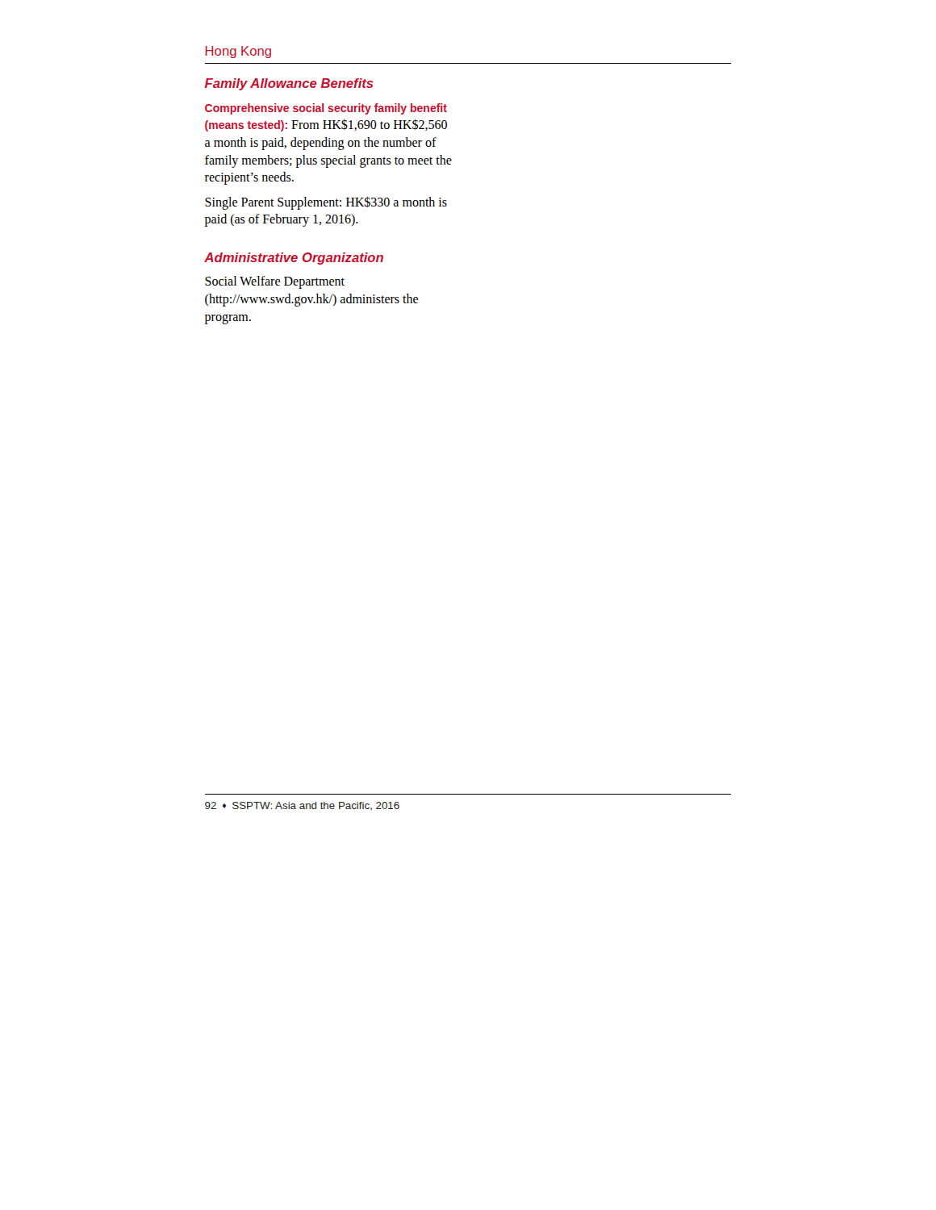Hong Kong
Family Allowance Benefits
Comprehensive social security family benefit (means tested): From HK$1,690 to HK$2,560 a month is paid, depending on the number of family members; plus special grants to meet the recipient’s needs.
Single Parent Supplement: HK$330 a month is paid (as of February 1, 2016).
Administrative Organization
Social Welfare Department (http://www.swd.gov.hk/) administers the program.
92 ♦ SSPTW: Asia and the Pacific, 2016